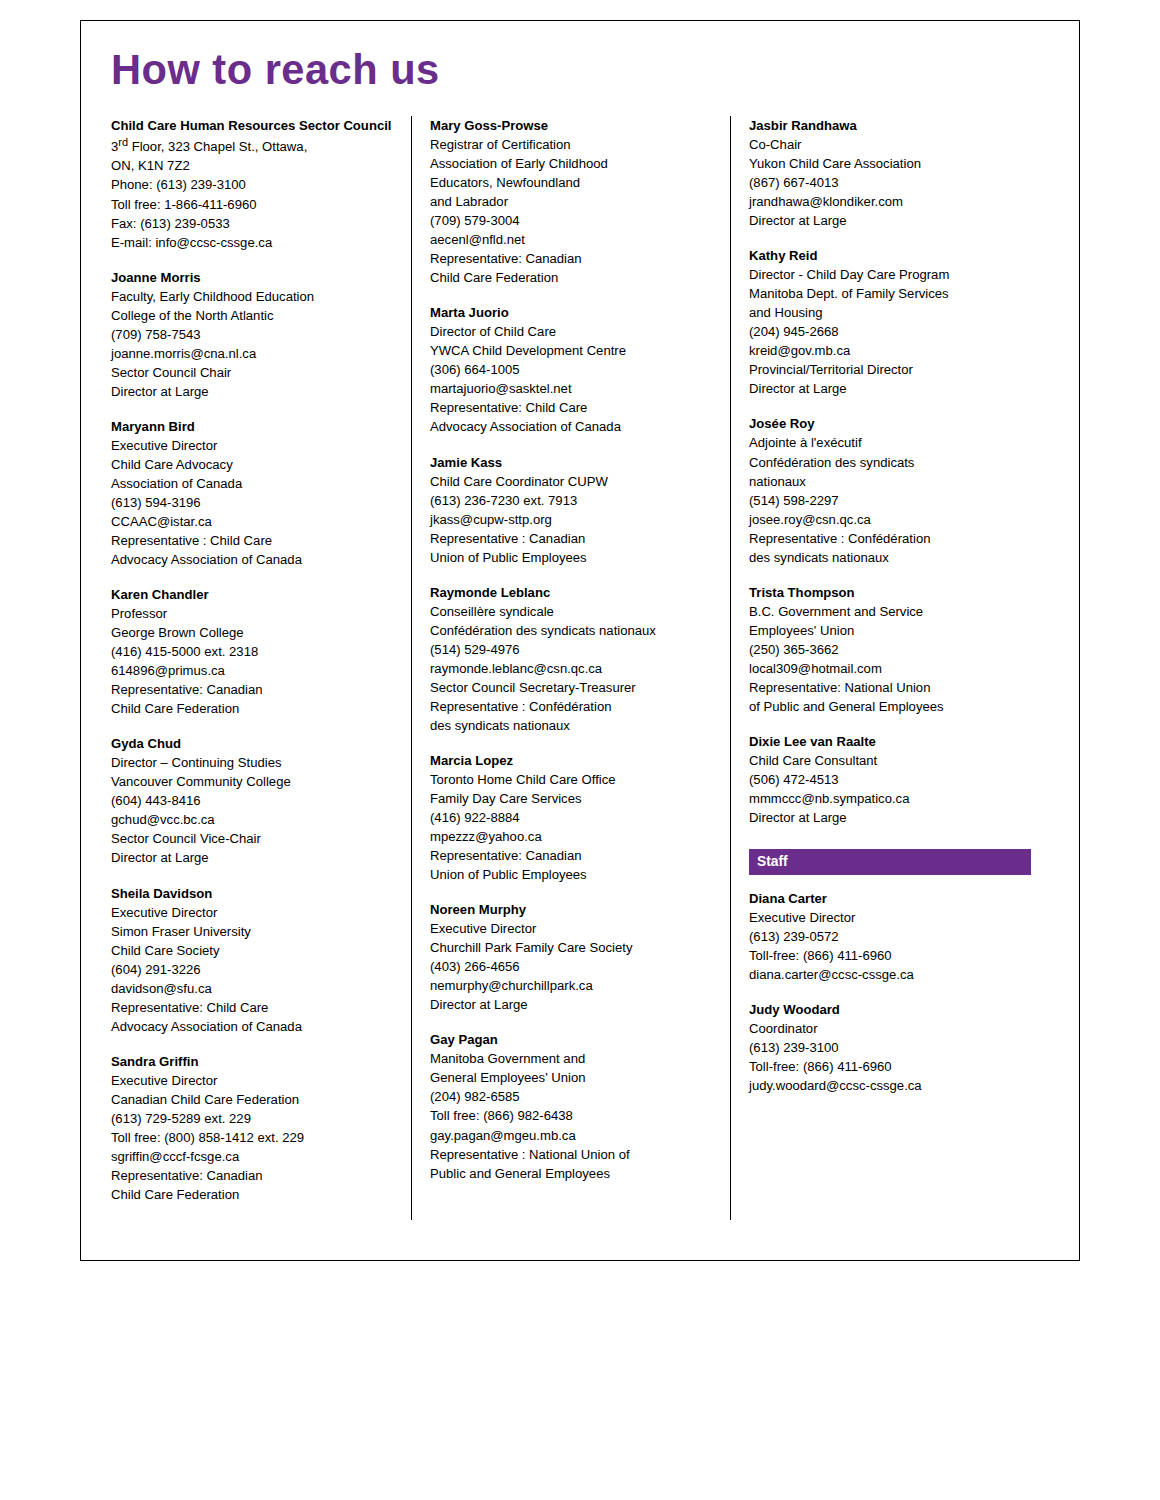How to reach us
Child Care Human Resources Sector Council
3rd Floor, 323 Chapel St., Ottawa,
ON, K1N 7Z2
Phone: (613) 239-3100
Toll free: 1-866-411-6960
Fax: (613) 239-0533
E-mail: info@ccsc-cssge.ca
Joanne Morris
Faculty, Early Childhood Education
College of the North Atlantic
(709) 758-7543
joanne.morris@cna.nl.ca
Sector Council Chair
Director at Large
Maryann Bird
Executive Director
Child Care Advocacy
Association of Canada
(613) 594-3196
CCAAC@istar.ca
Representative : Child Care
Advocacy Association of Canada
Karen Chandler
Professor
George Brown College
(416) 415-5000 ext. 2318
614896@primus.ca
Representative: Canadian
Child Care Federation
Gyda Chud
Director – Continuing Studies
Vancouver Community College
(604) 443-8416
gchud@vcc.bc.ca
Sector Council Vice-Chair
Director at Large
Sheila Davidson
Executive Director
Simon Fraser University
Child Care Society
(604) 291-3226
davidson@sfu.ca
Representative: Child Care
Advocacy Association of Canada
Sandra Griffin
Executive Director
Canadian Child Care Federation
(613) 729-5289 ext. 229
Toll free: (800) 858-1412 ext. 229
sgriffin@cccf-fcsge.ca
Representative: Canadian
Child Care Federation
Mary Goss-Prowse
Registrar of Certification
Association of Early Childhood
Educators, Newfoundland
and Labrador
(709) 579-3004
aecenl@nfld.net
Representative: Canadian
Child Care Federation
Marta Juorio
Director of Child Care
YWCA Child Development Centre
(306) 664-1005
martajuorio@sasktel.net
Representative: Child Care
Advocacy Association of Canada
Jamie Kass
Child Care Coordinator CUPW
(613) 236-7230 ext. 7913
jkass@cupw-sttp.org
Representative : Canadian
Union of Public Employees
Raymonde Leblanc
Conseillère syndicale
Confédération des syndicats nationaux
(514) 529-4976
raymonde.leblanc@csn.qc.ca
Sector Council Secretary-Treasurer
Representative : Confédération
des syndicats nationaux
Marcia Lopez
Toronto Home Child Care Office
Family Day Care Services
(416) 922-8884
mpezzz@yahoo.ca
Representative: Canadian
Union of Public Employees
Noreen Murphy
Executive Director
Churchill Park Family Care Society
(403) 266-4656
nemurphy@churchillpark.ca
Director at Large
Gay Pagan
Manitoba Government and
General Employees' Union
(204) 982-6585
Toll free: (866) 982-6438
gay.pagan@mgeu.mb.ca
Representative : National Union of
Public and General Employees
Jasbir Randhawa
Co-Chair
Yukon Child Care Association
(867) 667-4013
jrandhawa@klondiker.com
Director at Large
Kathy Reid
Director - Child Day Care Program
Manitoba Dept. of Family Services
and Housing
(204) 945-2668
kreid@gov.mb.ca
Provincial/Territorial Director
Director at Large
Josée Roy
Adjointe à l'exécutif
Confédération des syndicats
nationaux
(514) 598-2297
josee.roy@csn.qc.ca
Representative : Confédération
des syndicats nationaux
Trista Thompson
B.C. Government and Service
Employees' Union
(250) 365-3662
local309@hotmail.com
Representative: National Union
of Public and General Employees
Dixie Lee van Raalte
Child Care Consultant
(506) 472-4513
mmmccc@nb.sympatico.ca
Director at Large
Staff
Diana Carter
Executive Director
(613) 239-0572
Toll-free: (866) 411-6960
diana.carter@ccsc-cssge.ca
Judy Woodard
Coordinator
(613) 239-3100
Toll-free: (866) 411-6960
judy.woodard@ccsc-cssge.ca